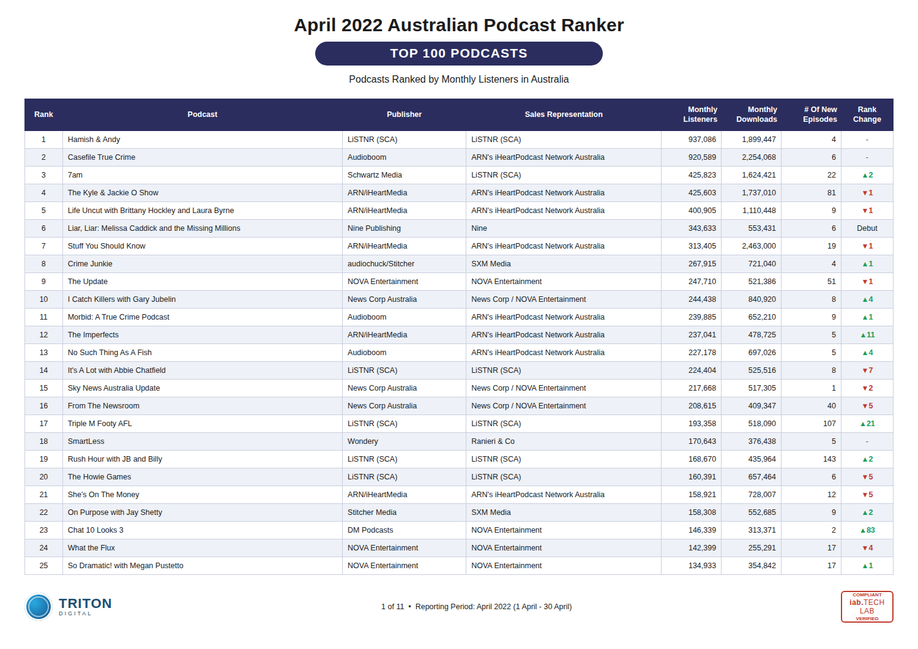April 2022 Australian Podcast Ranker
TOP 100 PODCASTS
Podcasts Ranked by Monthly Listeners in Australia
| Rank | Podcast | Publisher | Sales Representation | Monthly Listeners | Monthly Downloads | # Of New Episodes | Rank Change |
| --- | --- | --- | --- | --- | --- | --- | --- |
| 1 | Hamish & Andy | LiSTNR (SCA) | LiSTNR (SCA) | 937,086 | 1,899,447 | 4 | - |
| 2 | Casefile True Crime | Audioboom | ARN's iHeartPodcast Network Australia | 920,589 | 2,254,068 | 6 | - |
| 3 | 7am | Schwartz Media | LiSTNR (SCA) | 425,823 | 1,624,421 | 22 | ▲ 2 |
| 4 | The Kyle & Jackie O Show | ARN/iHeartMedia | ARN's iHeartPodcast Network Australia | 425,603 | 1,737,010 | 81 | ▼ 1 |
| 5 | Life Uncut with Brittany Hockley and Laura Byrne | ARN/iHeartMedia | ARN's iHeartPodcast Network Australia | 400,905 | 1,110,448 | 9 | ▼ 1 |
| 6 | Liar, Liar: Melissa Caddick and the Missing Millions | Nine Publishing | Nine | 343,633 | 553,431 | 6 | Debut |
| 7 | Stuff You Should Know | ARN/iHeartMedia | ARN's iHeartPodcast Network Australia | 313,405 | 2,463,000 | 19 | ▼ 1 |
| 8 | Crime Junkie | audiochuck/Stitcher | SXM Media | 267,915 | 721,040 | 4 | ▲ 1 |
| 9 | The Update | NOVA Entertainment | NOVA Entertainment | 247,710 | 521,386 | 51 | ▼ 1 |
| 10 | I Catch Killers with Gary Jubelin | News Corp Australia | News Corp / NOVA Entertainment | 244,438 | 840,920 | 8 | ▲ 4 |
| 11 | Morbid: A True Crime Podcast | Audioboom | ARN's iHeartPodcast Network Australia | 239,885 | 652,210 | 9 | ▲ 1 |
| 12 | The Imperfects | ARN/iHeartMedia | ARN's iHeartPodcast Network Australia | 237,041 | 478,725 | 5 | ▲ 11 |
| 13 | No Such Thing As A Fish | Audioboom | ARN's iHeartPodcast Network Australia | 227,178 | 697,026 | 5 | ▲ 4 |
| 14 | It's A Lot with Abbie Chatfield | LiSTNR (SCA) | LiSTNR (SCA) | 224,404 | 525,516 | 8 | ▼ 7 |
| 15 | Sky News Australia Update | News Corp Australia | News Corp / NOVA Entertainment | 217,668 | 517,305 | 1 | ▼ 2 |
| 16 | From The Newsroom | News Corp Australia | News Corp / NOVA Entertainment | 208,615 | 409,347 | 40 | ▼ 5 |
| 17 | Triple M Footy AFL | LiSTNR (SCA) | LiSTNR (SCA) | 193,358 | 518,090 | 107 | ▲ 21 |
| 18 | SmartLess | Wondery | Ranieri & Co | 170,643 | 376,438 | 5 | - |
| 19 | Rush Hour with JB and Billy | LiSTNR (SCA) | LiSTNR (SCA) | 168,670 | 435,964 | 143 | ▲ 2 |
| 20 | The Howie Games | LiSTNR (SCA) | LiSTNR (SCA) | 160,391 | 657,464 | 6 | ▼ 5 |
| 21 | She's On The Money | ARN/iHeartMedia | ARN's iHeartPodcast Network Australia | 158,921 | 728,007 | 12 | ▼ 5 |
| 22 | On Purpose with Jay Shetty | Stitcher Media | SXM Media | 158,308 | 552,685 | 9 | ▲ 2 |
| 23 | Chat 10 Looks 3 | DM Podcasts | NOVA Entertainment | 146,339 | 313,371 | 2 | ▲ 83 |
| 24 | What the Flux | NOVA Entertainment | NOVA Entertainment | 142,399 | 255,291 | 17 | ▼ 4 |
| 25 | So Dramatic! with Megan Pustetto | NOVA Entertainment | NOVA Entertainment | 134,933 | 354,842 | 17 | ▲ 1 |
TRITON
DIGITAL
1 of 11 • Reporting Period: April 2022 (1 April - 30 April)
COMPLIANT
iab.TECH LAB
VERIFIED